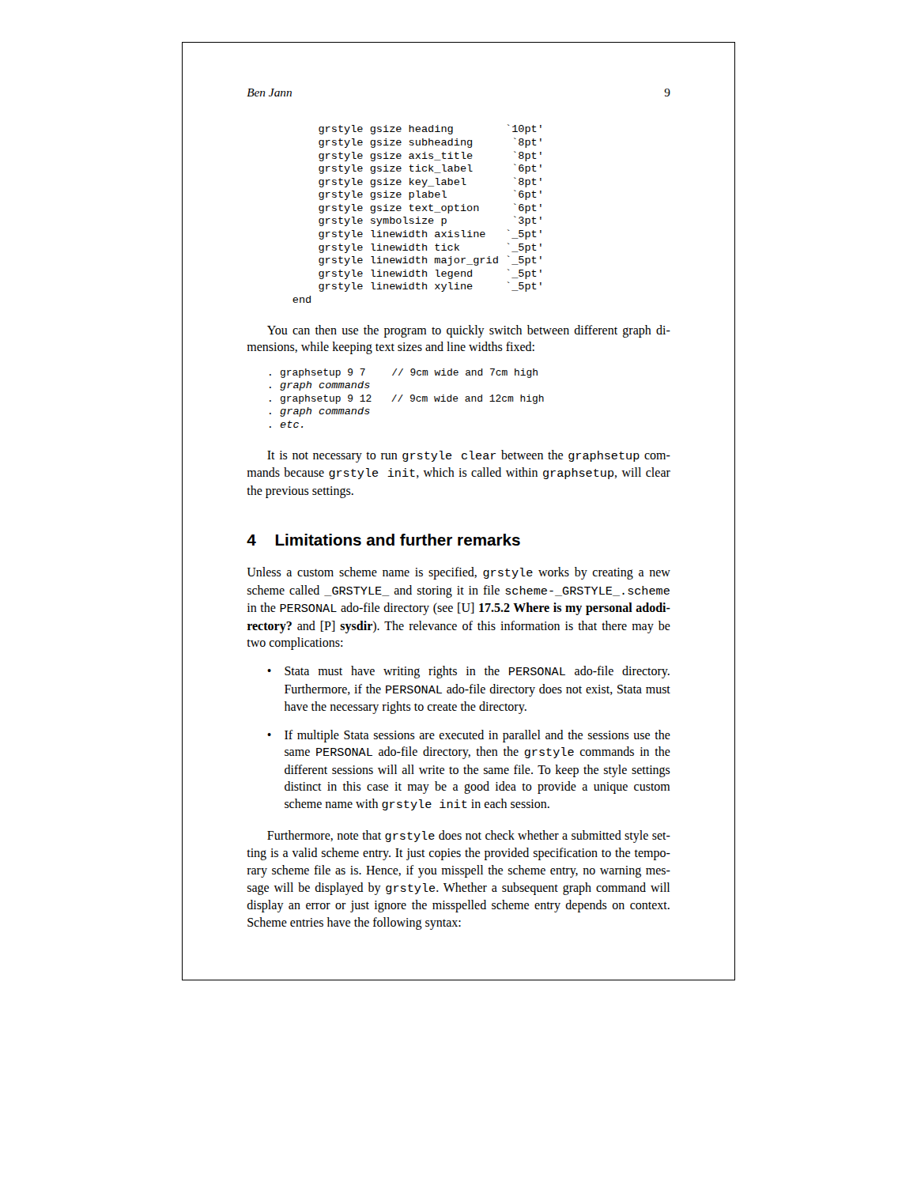Ben Jann 9
    grstyle gsize heading        `10pt'
    grstyle gsize subheading      `8pt'
    grstyle gsize axis_title      `8pt'
    grstyle gsize tick_label      `6pt'
    grstyle gsize key_label       `8pt'
    grstyle gsize plabel          `6pt'
    grstyle gsize text_option     `6pt'
    grstyle symbolsize p          `3pt'
    grstyle linewidth axisline   `_5pt'
    grstyle linewidth tick       `_5pt'
    grstyle linewidth major_grid `_5pt'
    grstyle linewidth legend     `_5pt'
    grstyle linewidth xyline     `_5pt'
end
You can then use the program to quickly switch between different graph dimensions, while keeping text sizes and line widths fixed:
. graphsetup 9 7    // 9cm wide and 7cm high
. graph commands
. graphsetup 9 12   // 9cm wide and 12cm high
. graph commands
. etc.
It is not necessary to run grstyle clear between the graphsetup commands because grstyle init, which is called within graphsetup, will clear the previous settings.
4 Limitations and further remarks
Unless a custom scheme name is specified, grstyle works by creating a new scheme called _GRSTYLE_ and storing it in file scheme-_GRSTYLE_.scheme in the PERSONAL ado-file directory (see [U] 17.5.2 Where is my personal adodirectory? and [P] sysdir). The relevance of this information is that there may be two complications:
Stata must have writing rights in the PERSONAL ado-file directory. Furthermore, if the PERSONAL ado-file directory does not exist, Stata must have the necessary rights to create the directory.
If multiple Stata sessions are executed in parallel and the sessions use the same PERSONAL ado-file directory, then the grstyle commands in the different sessions will all write to the same file. To keep the style settings distinct in this case it may be a good idea to provide a unique custom scheme name with grstyle init in each session.
Furthermore, note that grstyle does not check whether a submitted style setting is a valid scheme entry. It just copies the provided specification to the temporary scheme file as is. Hence, if you misspell the scheme entry, no warning message will be displayed by grstyle. Whether a subsequent graph command will display an error or just ignore the misspelled scheme entry depends on context. Scheme entries have the following syntax: